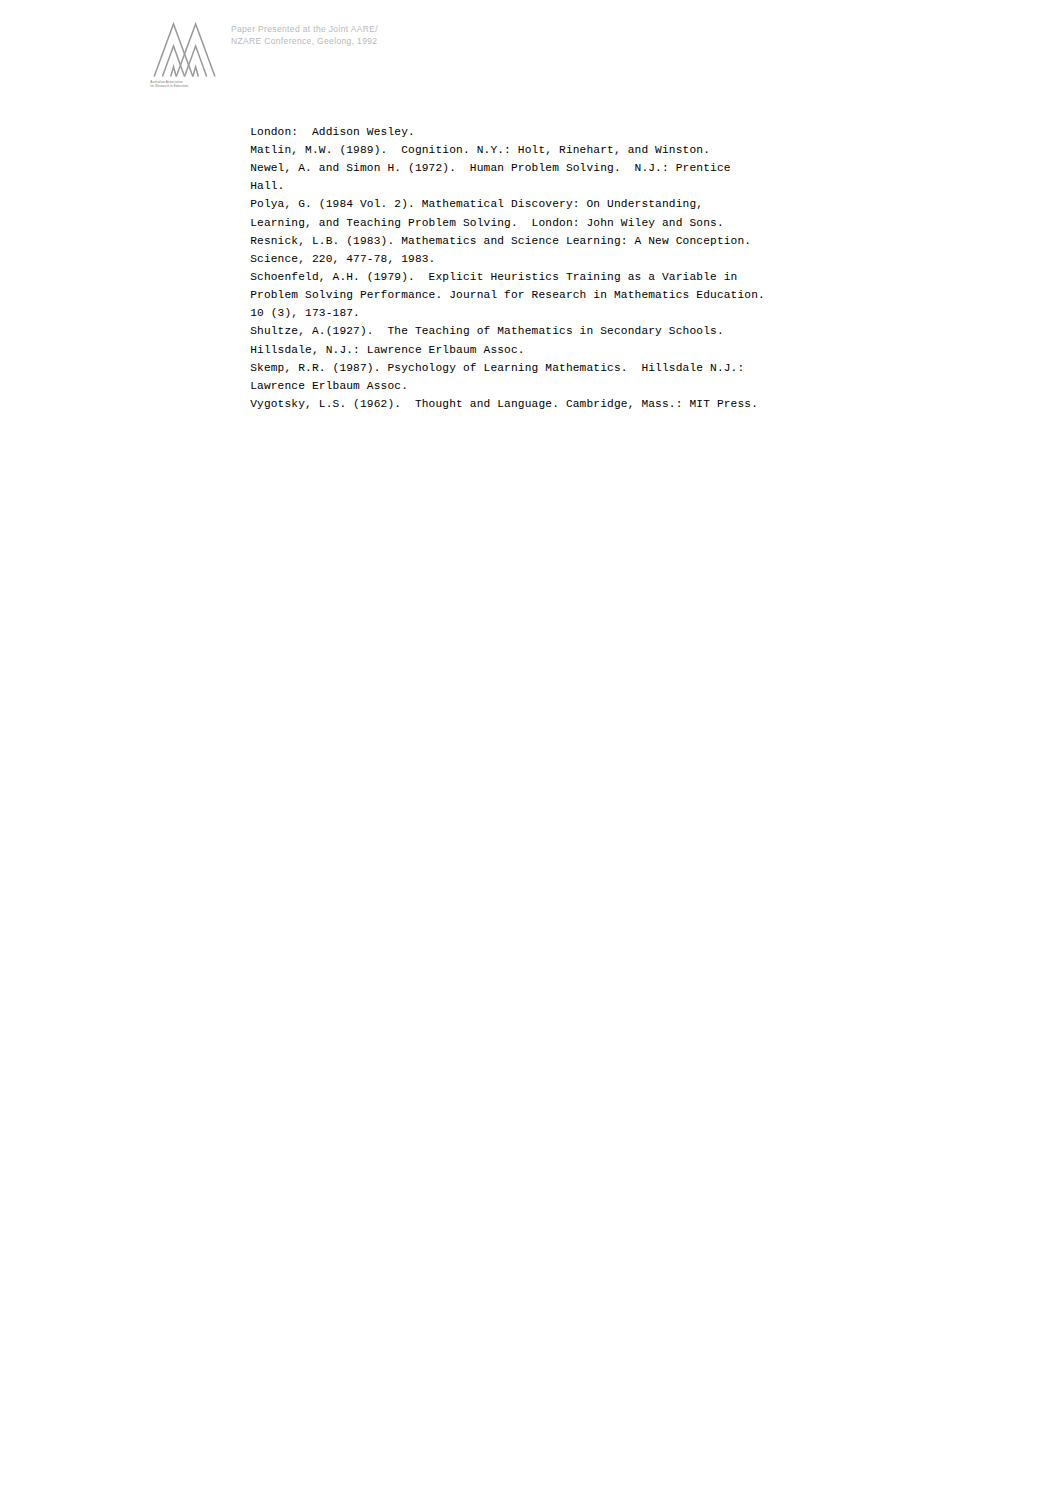Australian Association
for Research in Education
Paper Presented at the Joint AARE/
NZARE Conference, Geelong, 1992
London: Addison Wesley. Matlin, M.W. (1989). Cognition. N.Y.: Holt, Rinehart, and Winston. Newel, A. and Simon H. (1972). Human Problem Solving. N.J.: Prentice Hall. Polya, G. (1984 Vol. 2). Mathematical Discovery: On Understanding, Learning, and Teaching Problem Solving. London: John Wiley and Sons. Resnick, L.B. (1983). Mathematics and Science Learning: A New Conception. Science, 220, 477-78, 1983. Schoenfeld, A.H. (1979). Explicit Heuristics Training as a Variable in Problem Solving Performance. Journal for Research in Mathematics Education. 10 (3), 173-187. Shultze, A.(1927). The Teaching of Mathematics in Secondary Schools. Hillsdale, N.J.: Lawrence Erlbaum Assoc. Skemp, R.R. (1987). Psychology of Learning Mathematics. Hillsdale N.J.: Lawrence Erlbaum Assoc. Vygotsky, L.S. (1962). Thought and Language. Cambridge, Mass.: MIT Press.